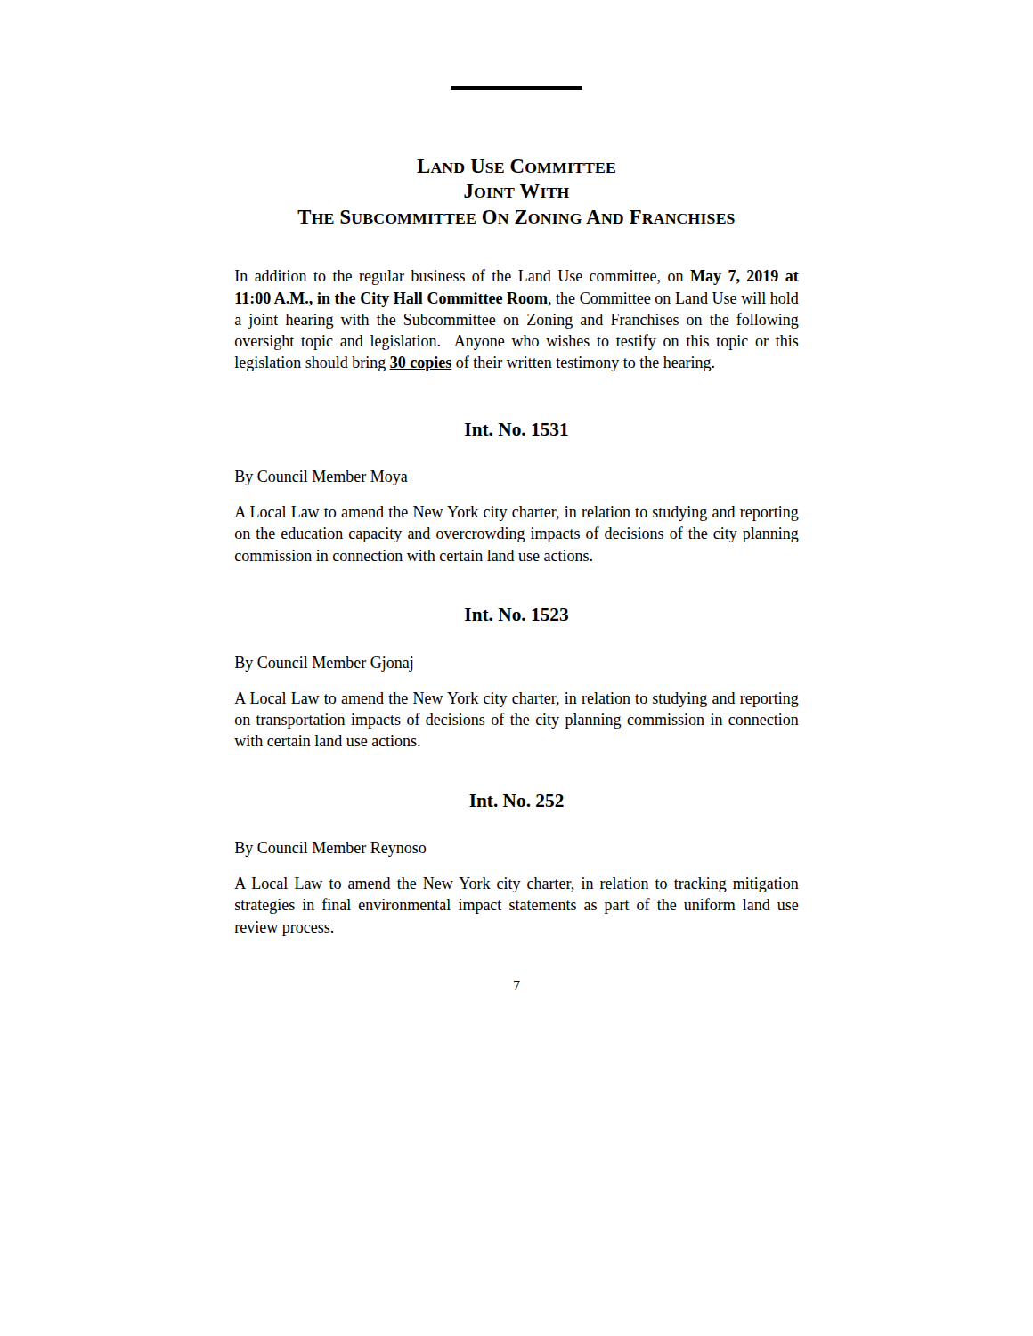Land Use Committee Joint With The Subcommittee On Zoning And Franchises
In addition to the regular business of the Land Use committee, on May 7, 2019 at 11:00 A.M., in the City Hall Committee Room, the Committee on Land Use will hold a joint hearing with the Subcommittee on Zoning and Franchises on the following oversight topic and legislation. Anyone who wishes to testify on this topic or this legislation should bring 30 copies of their written testimony to the hearing.
Int. No. 1531
By Council Member Moya
A Local Law to amend the New York city charter, in relation to studying and reporting on the education capacity and overcrowding impacts of decisions of the city planning commission in connection with certain land use actions.
Int. No. 1523
By Council Member Gjonaj
A Local Law to amend the New York city charter, in relation to studying and reporting on transportation impacts of decisions of the city planning commission in connection with certain land use actions.
Int. No. 252
By Council Member Reynoso
A Local Law to amend the New York city charter, in relation to tracking mitigation strategies in final environmental impact statements as part of the uniform land use review process.
7